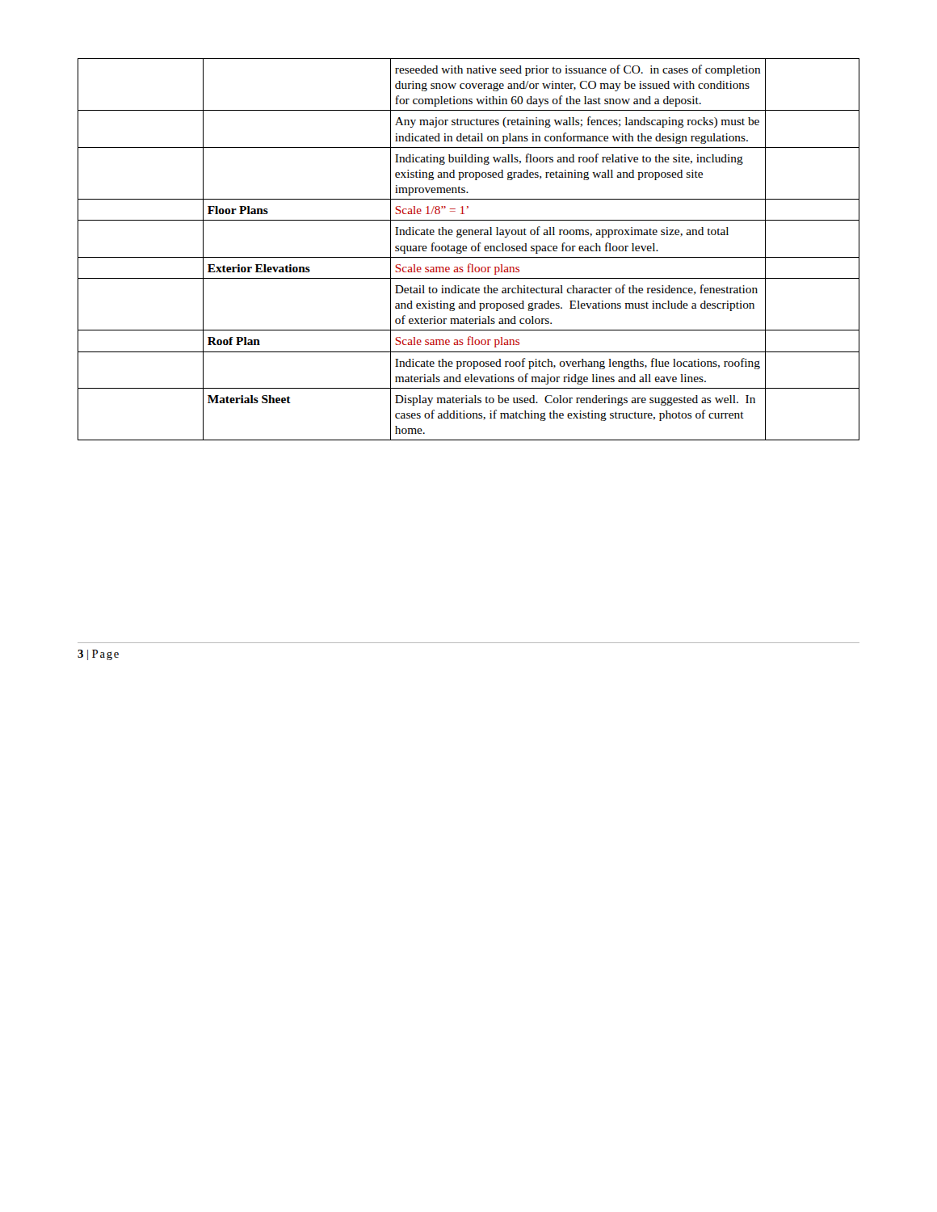| | | reseeded with native seed prior to issuance of CO. in cases of completion during snow coverage and/or winter, CO may be issued with conditions for completions within 60 days of the last snow and a deposit. | |
| | | Any major structures (retaining walls; fences; landscaping rocks) must be indicated in detail on plans in conformance with the design regulations. | |
| | | Indicating building walls, floors and roof relative to the site, including existing and proposed grades, retaining wall and proposed site improvements. | |
| | Floor Plans | Scale 1/8” = 1’ | |
| | | Indicate the general layout of all rooms, approximate size, and total square footage of enclosed space for each floor level. | |
| | Exterior Elevations | Scale same as floor plans | |
| | | Detail to indicate the architectural character of the residence, fenestration and existing and proposed grades. Elevations must include a description of exterior materials and colors. | |
| | Roof Plan | Scale same as floor plans | |
| | | Indicate the proposed roof pitch, overhang lengths, flue locations, roofing materials and elevations of major ridge lines and all eave lines. | |
| | Materials Sheet | Display materials to be used. Color renderings are suggested as well. In cases of additions, if matching the existing structure, photos of current home. | |
3 | Page